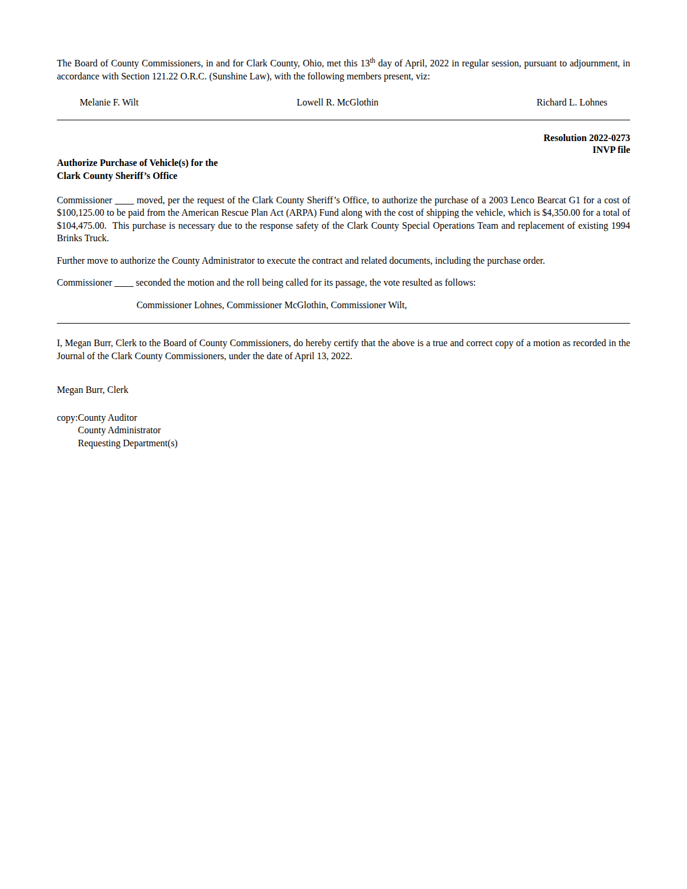The Board of County Commissioners, in and for Clark County, Ohio, met this 13th day of April, 2022 in regular session, pursuant to adjournment, in accordance with Section 121.22 O.R.C. (Sunshine Law), with the following members present, viz:
Melanie F. Wilt Lowell R. McGlothin Richard L. Lohnes
Resolution 2022-0273
INVP file
Authorize Purchase of Vehicle(s) for the
Clark County Sheriff’s Office
Commissioner ____ moved, per the request of the Clark County Sheriff’s Office, to authorize the purchase of a 2003 Lenco Bearcat G1 for a cost of $100,125.00 to be paid from the American Rescue Plan Act (ARPA) Fund along with the cost of shipping the vehicle, which is $4,350.00 for a total of $104,475.00. This purchase is necessary due to the response safety of the Clark County Special Operations Team and replacement of existing 1994 Brinks Truck.
Further move to authorize the County Administrator to execute the contract and related documents, including the purchase order.
Commissioner ____ seconded the motion and the roll being called for its passage, the vote resulted as follows:
Commissioner Lohnes, Commissioner McGlothin, Commissioner Wilt,
I, Megan Burr, Clerk to the Board of County Commissioners, do hereby certify that the above is a true and correct copy of a motion as recorded in the Journal of the Clark County Commissioners, under the date of April 13, 2022.
Megan Burr, Clerk
| copy: | County Auditor County Administrator Requesting Department(s) |